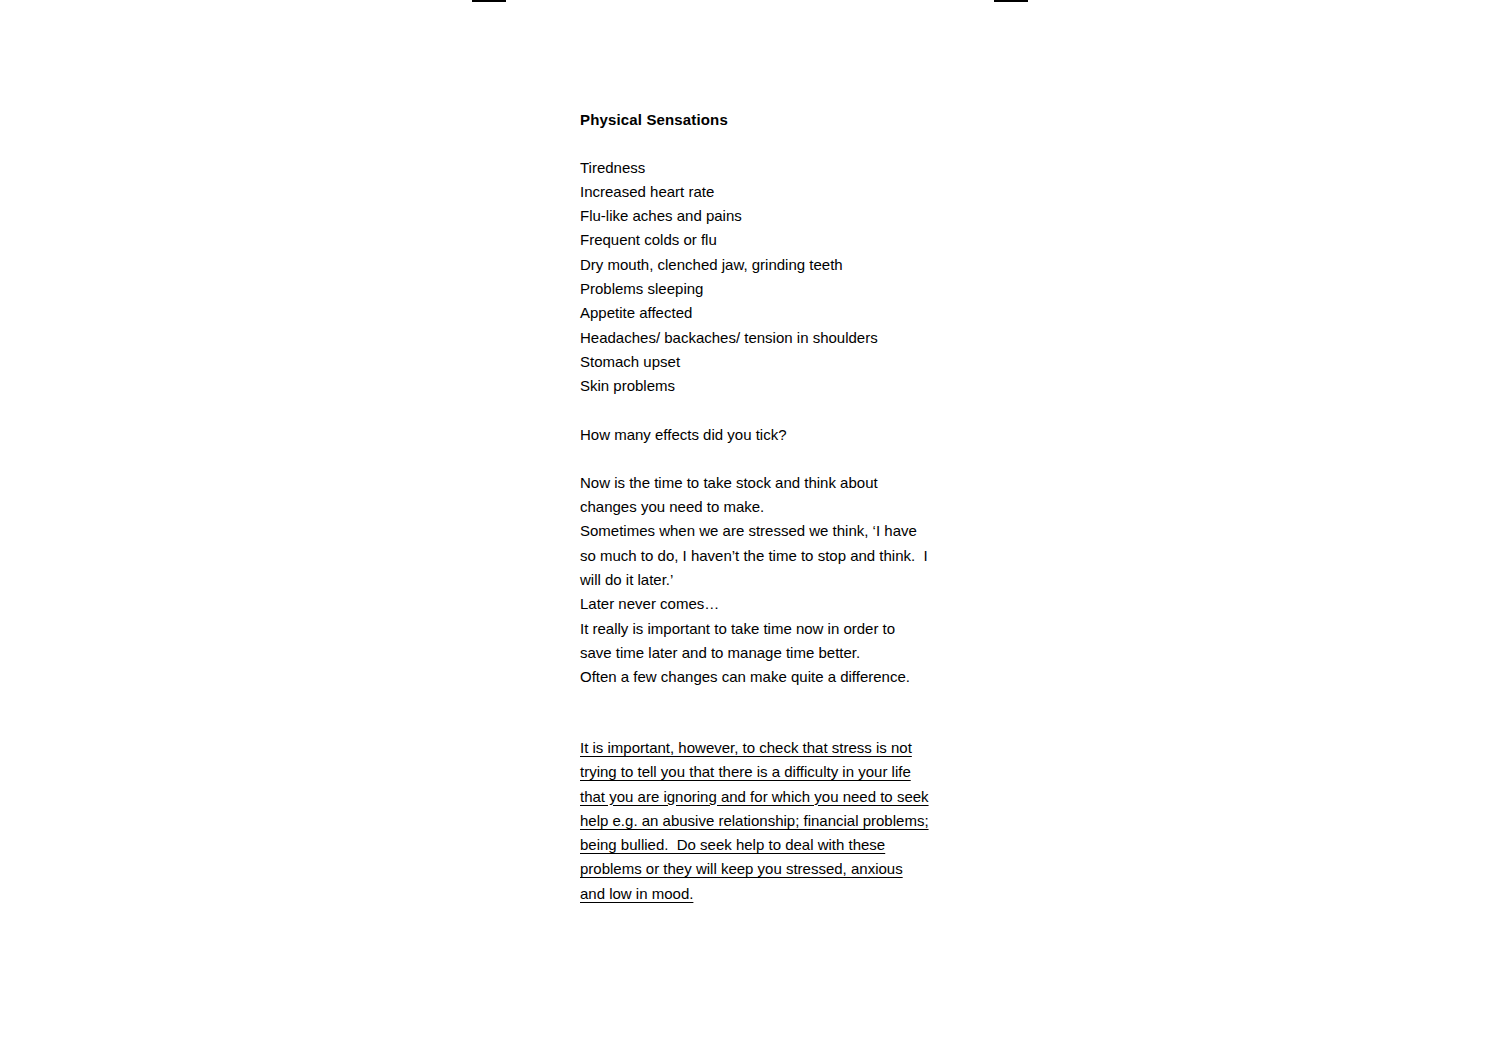Physical Sensations
Tiredness
Increased heart rate
Flu-like aches and pains
Frequent colds or flu
Dry mouth, clenched jaw, grinding teeth
Problems sleeping
Appetite affected
Headaches/ backaches/ tension in shoulders
Stomach upset
Skin problems
How many effects did you tick?
Now is the time to take stock and think about changes you need to make.
Sometimes when we are stressed we think, ‘I have so much to do, I haven’t the time to stop and think. I will do it later.’
Later never comes…
It really is important to take time now in order to save time later and to manage time better.
Often a few changes can make quite a difference.
It is important, however, to check that stress is not trying to tell you that there is a difficulty in your life that you are ignoring and for which you need to seek help e.g. an abusive relationship; financial problems; being bullied. Do seek help to deal with these problems or they will keep you stressed, anxious and low in mood.